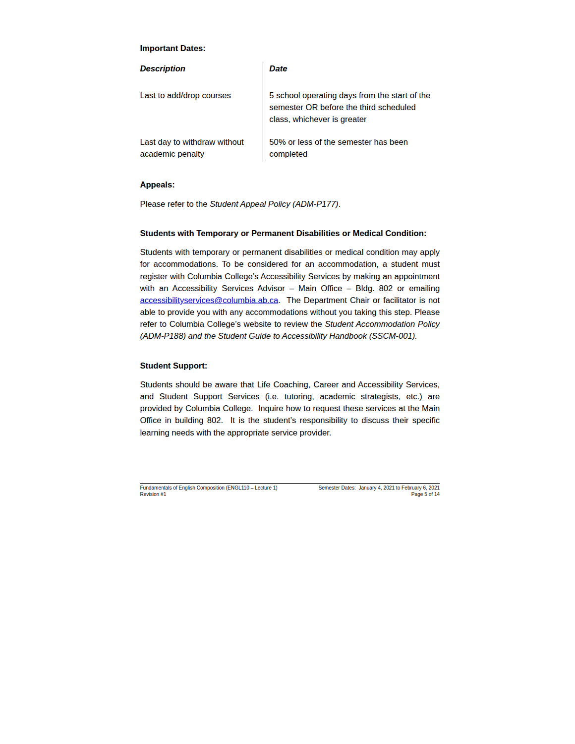Important Dates:
| Description | Date |
| --- | --- |
| Last to add/drop courses | 5 school operating days from the start of the semester OR before the third scheduled class, whichever is greater |
| Last day to withdraw without academic penalty | 50% or less of the semester has been completed |
Appeals:
Please refer to the Student Appeal Policy (ADM-P177).
Students with Temporary or Permanent Disabilities or Medical Condition:
Students with temporary or permanent disabilities or medical condition may apply for accommodations. To be considered for an accommodation, a student must register with Columbia College’s Accessibility Services by making an appointment with an Accessibility Services Advisor – Main Office – Bldg. 802 or emailing accessibilityservices@columbia.ab.ca. The Department Chair or facilitator is not able to provide you with any accommodations without you taking this step. Please refer to Columbia College’s website to review the Student Accommodation Policy (ADM-P188) and the Student Guide to Accessibility Handbook (SSCM-001).
Student Support:
Students should be aware that Life Coaching, Career and Accessibility Services, and Student Support Services (i.e. tutoring, academic strategists, etc.) are provided by Columbia College. Inquire how to request these services at the Main Office in building 802. It is the student’s responsibility to discuss their specific learning needs with the appropriate service provider.
Fundamentals of English Composition (ENGL110 – Lecture 1) Revision #1
Semester Dates: January 4, 2021 to February 6, 2021 Page 5 of 14